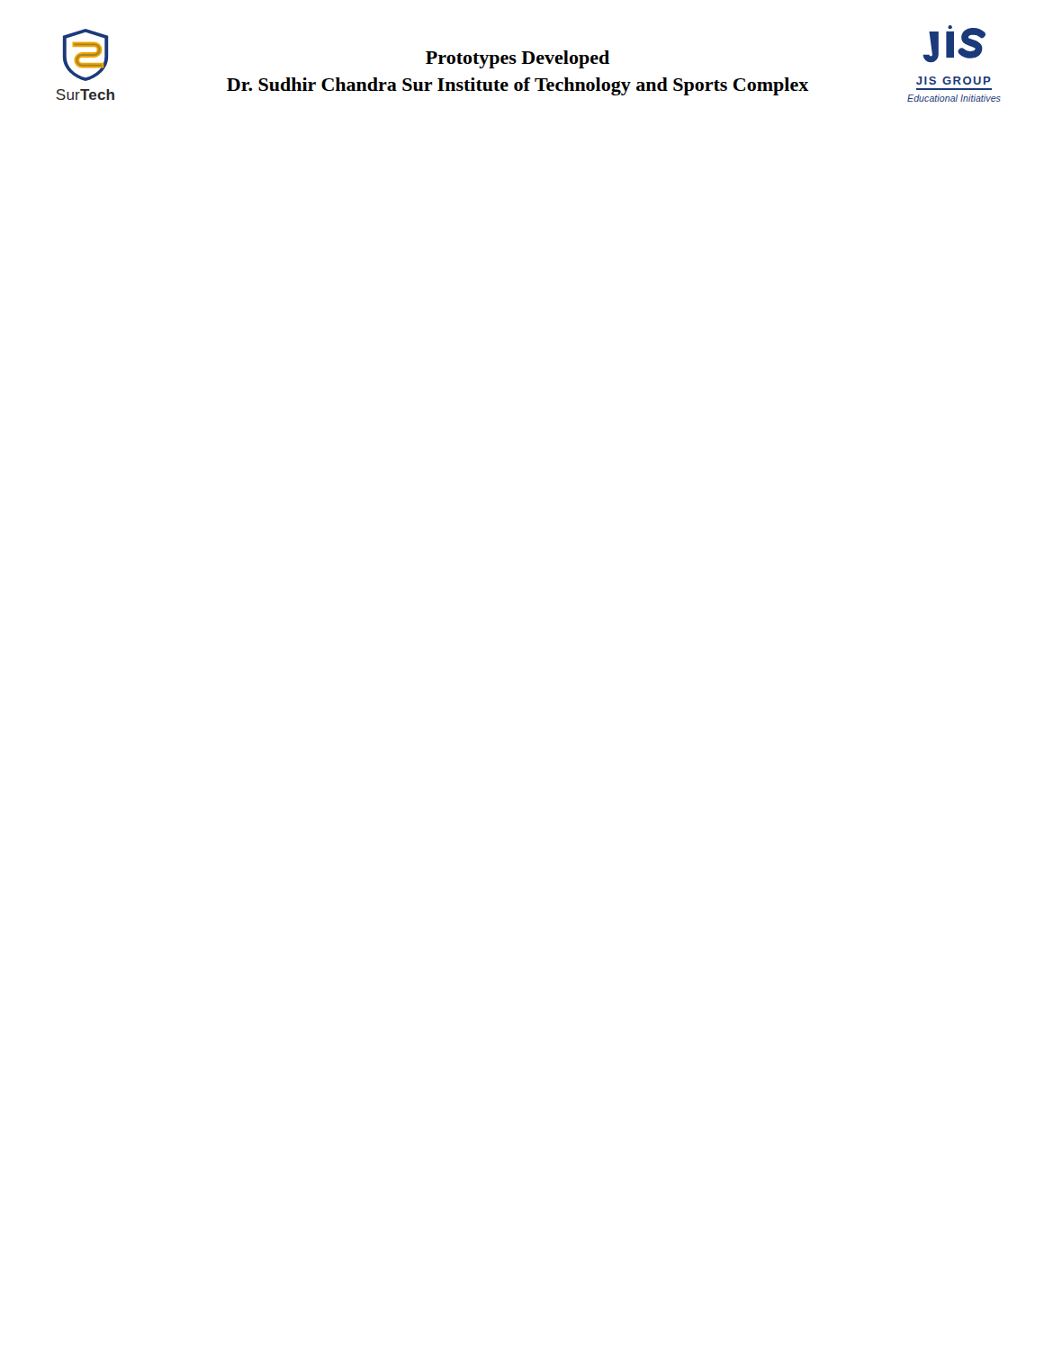Sur Tech
Prototypes Developed
Dr. Sudhir Chandra Sur Institute of Technology and Sports Complex
JIS GROUP
Educational Initiatives